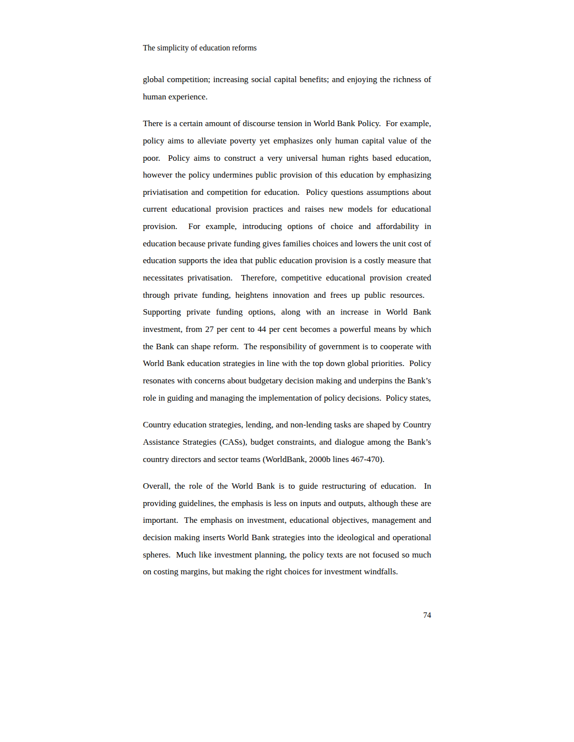The simplicity of education reforms
global competition; increasing social capital benefits; and enjoying the richness of human experience.
There is a certain amount of discourse tension in World Bank Policy. For example, policy aims to alleviate poverty yet emphasizes only human capital value of the poor. Policy aims to construct a very universal human rights based education, however the policy undermines public provision of this education by emphasizing priviatisation and competition for education. Policy questions assumptions about current educational provision practices and raises new models for educational provision. For example, introducing options of choice and affordability in education because private funding gives families choices and lowers the unit cost of education supports the idea that public education provision is a costly measure that necessitates privatisation. Therefore, competitive educational provision created through private funding, heightens innovation and frees up public resources. Supporting private funding options, along with an increase in World Bank investment, from 27 per cent to 44 per cent becomes a powerful means by which the Bank can shape reform. The responsibility of government is to cooperate with World Bank education strategies in line with the top down global priorities. Policy resonates with concerns about budgetary decision making and underpins the Bank’s role in guiding and managing the implementation of policy decisions. Policy states,
Country education strategies, lending, and non-lending tasks are shaped by Country Assistance Strategies (CASs), budget constraints, and dialogue among the Bank’s country directors and sector teams (WorldBank, 2000b lines 467-470).
Overall, the role of the World Bank is to guide restructuring of education. In providing guidelines, the emphasis is less on inputs and outputs, although these are important. The emphasis on investment, educational objectives, management and decision making inserts World Bank strategies into the ideological and operational spheres. Much like investment planning, the policy texts are not focused so much on costing margins, but making the right choices for investment windfalls.
74